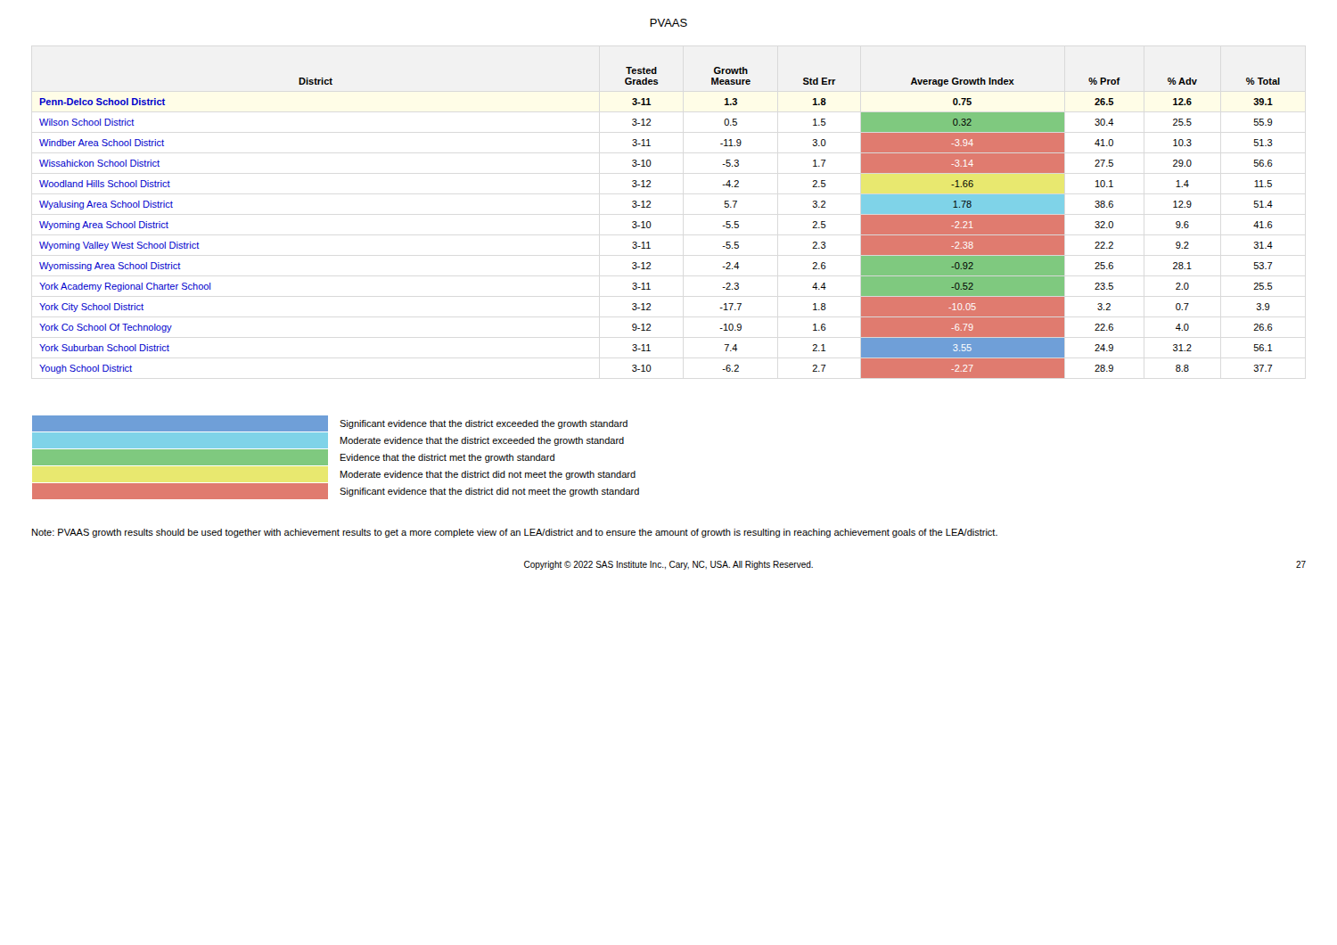PVAAS
| District | Tested Grades | Growth Measure | Std Err | Average Growth Index | % Prof | % Adv | % Total |
| --- | --- | --- | --- | --- | --- | --- | --- |
| Penn-Delco School District | 3-11 | 1.3 | 1.8 | 0.75 | 26.5 | 12.6 | 39.1 |
| Wilson School District | 3-12 | 0.5 | 1.5 | 0.32 | 30.4 | 25.5 | 55.9 |
| Windber Area School District | 3-11 | -11.9 | 3.0 | -3.94 | 41.0 | 10.3 | 51.3 |
| Wissahickon School District | 3-10 | -5.3 | 1.7 | -3.14 | 27.5 | 29.0 | 56.6 |
| Woodland Hills School District | 3-12 | -4.2 | 2.5 | -1.66 | 10.1 | 1.4 | 11.5 |
| Wyalusing Area School District | 3-12 | 5.7 | 3.2 | 1.78 | 38.6 | 12.9 | 51.4 |
| Wyoming Area School District | 3-10 | -5.5 | 2.5 | -2.21 | 32.0 | 9.6 | 41.6 |
| Wyoming Valley West School District | 3-11 | -5.5 | 2.3 | -2.38 | 22.2 | 9.2 | 31.4 |
| Wyomissing Area School District | 3-12 | -2.4 | 2.6 | -0.92 | 25.6 | 28.1 | 53.7 |
| York Academy Regional Charter School | 3-11 | -2.3 | 4.4 | -0.52 | 23.5 | 2.0 | 25.5 |
| York City School District | 3-12 | -17.7 | 1.8 | -10.05 | 3.2 | 0.7 | 3.9 |
| York Co School Of Technology | 9-12 | -10.9 | 1.6 | -6.79 | 22.6 | 4.0 | 26.6 |
| York Suburban School District | 3-11 | 7.4 | 2.1 | 3.55 | 24.9 | 31.2 | 56.1 |
| Yough School District | 3-10 | -6.2 | 2.7 | -2.27 | 28.9 | 8.8 | 37.7 |
| | Significant evidence that the district exceeded the growth standard |
| | Moderate evidence that the district exceeded the growth standard |
| | Evidence that the district met the growth standard |
| | Moderate evidence that the district did not meet the growth standard |
| | Significant evidence that the district did not meet the growth standard |
Note: PVAAS growth results should be used together with achievement results to get a more complete view of an LEA/district and to ensure the amount of growth is resulting in reaching achievement goals of the LEA/district.
Copyright © 2022 SAS Institute Inc., Cary, NC, USA. All Rights Reserved. 27